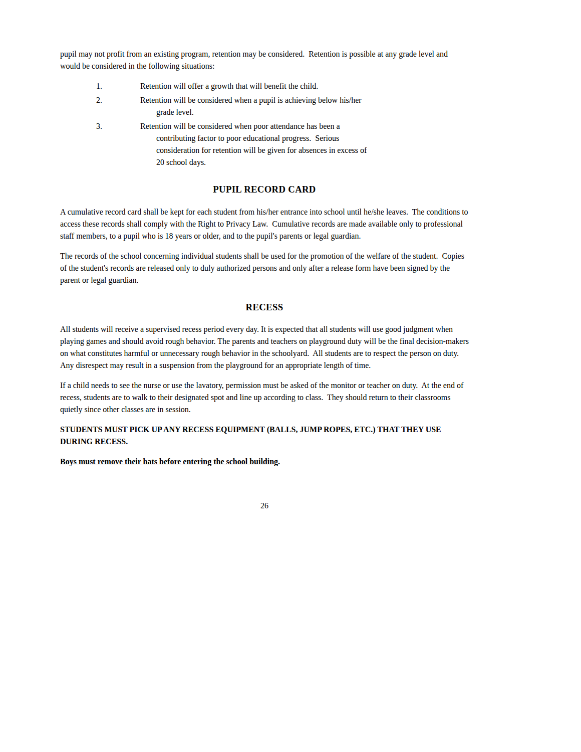pupil may not profit from an existing program, retention may be considered. Retention is possible at any grade level and would be considered in the following situations:
1. Retention will offer a growth that will benefit the child.
2. Retention will be considered when a pupil is achieving below his/hergrade level.
3. Retention will be considered when poor attendance has been acontributing factor to poor educational progress. Serious consideration for retention will be given for absences in excess of 20 school days.
PUPIL RECORD CARD
A cumulative record card shall be kept for each student from his/her entrance into school until he/she leaves. The conditions to access these records shall comply with the Right to Privacy Law. Cumulative records are made available only to professional staff members, to a pupil who is 18 years or older, and to the pupil's parents or legal guardian.
The records of the school concerning individual students shall be used for the promotion of the welfare of the student. Copies of the student's records are released only to duly authorized persons and only after a release form have been signed by the parent or legal guardian.
RECESS
All students will receive a supervised recess period every day. It is expected that all students will use good judgment when playing games and should avoid rough behavior. The parents and teachers on playground duty will be the final decision-makers on what constitutes harmful or unnecessary rough behavior in the schoolyard. All students are to respect the person on duty. Any disrespect may result in a suspension from the playground for an appropriate length of time.
If a child needs to see the nurse or use the lavatory, permission must be asked of the monitor or teacher on duty. At the end of recess, students are to walk to their designated spot and line up according to class. They should return to their classrooms quietly since other classes are in session.
STUDENTS MUST PICK UP ANY RECESS EQUIPMENT (BALLS, JUMP ROPES, ETC.) THAT THEY USE DURING RECESS.
Boys must remove their hats before entering the school building.
26